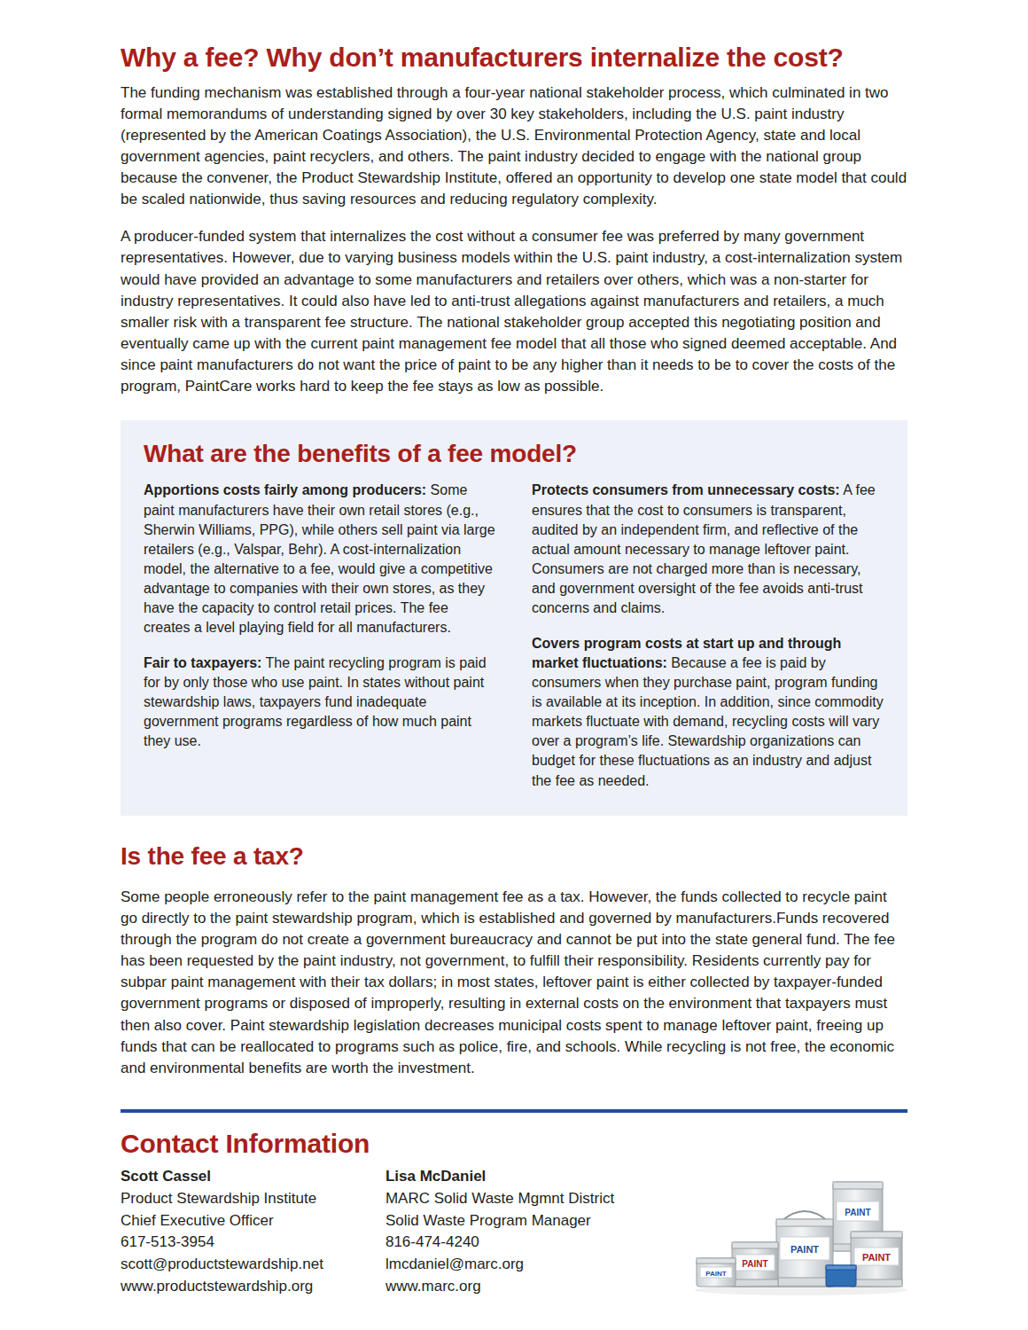Why a fee? Why don’t manufacturers internalize the cost?
The funding mechanism was established through a four-year national stakeholder process, which culminated in two formal memorandums of understanding signed by over 30 key stakeholders, including the U.S. paint industry (represented by the American Coatings Association), the U.S. Environmental Protection Agency, state and local government agencies, paint recyclers, and others. The paint industry decided to engage with the national group because the convener, the Product Stewardship Institute, offered an opportunity to develop one state model that could be scaled nationwide, thus saving resources and reducing regulatory complexity.
A producer-funded system that internalizes the cost without a consumer fee was preferred by many government representatives. However, due to varying business models within the U.S. paint industry, a cost-internalization system would have provided an advantage to some manufacturers and retailers over others, which was a non-starter for industry representatives. It could also have led to anti-trust allegations against manufacturers and retailers, a much smaller risk with a transparent fee structure. The national stakeholder group accepted this negotiating position and eventually came up with the current paint management fee model that all those who signed deemed acceptable. And since paint manufacturers do not want the price of paint to be any higher than it needs to be to cover the costs of the program, PaintCare works hard to keep the fee stays as low as possible.
What are the benefits of a fee model?
Apportions costs fairly among producers: Some paint manufacturers have their own retail stores (e.g., Sherwin Williams, PPG), while others sell paint via large retailers (e.g., Valspar, Behr). A cost-internalization model, the alternative to a fee, would give a competitive advantage to companies with their own stores, as they have the capacity to control retail prices. The fee creates a level playing field for all manufacturers.
Fair to taxpayers: The paint recycling program is paid for by only those who use paint. In states without paint stewardship laws, taxpayers fund inadequate government programs regardless of how much paint they use.
Protects consumers from unnecessary costs: A fee ensures that the cost to consumers is transparent, audited by an independent firm, and reflective of the actual amount necessary to manage leftover paint. Consumers are not charged more than is necessary, and government oversight of the fee avoids anti-trust concerns and claims.
Covers program costs at start up and through market fluctuations: Because a fee is paid by consumers when they purchase paint, program funding is available at its inception. In addition, since commodity markets fluctuate with demand, recycling costs will vary over a program’s life. Stewardship organizations can budget for these fluctuations as an industry and adjust the fee as needed.
Is the fee a tax?
Some people erroneously refer to the paint management fee as a tax. However, the funds collected to recycle paint go directly to the paint stewardship program, which is established and governed by manufacturers.Funds recovered through the program do not create a government bureaucracy and cannot be put into the state general fund. The fee has been requested by the paint industry, not government, to fulfill their responsibility. Residents currently pay for subpar paint management with their tax dollars; in most states, leftover paint is either collected by taxpayer-funded government programs or disposed of improperly, resulting in external costs on the environment that taxpayers must then also cover. Paint stewardship legislation decreases municipal costs spent to manage leftover paint, freeing up funds that can be reallocated to programs such as police, fire, and schools. While recycling is not free, the economic and environmental benefits are worth the investment.
Contact Information
Scott Cassel
Product Stewardship Institute
Chief Executive Officer
617-513-3954
scott@productstewardship.net
www.productstewardship.org
Lisa McDaniel
MARC Solid Waste Mgmnt District
Solid Waste Program Manager
816-474-4240
lmcdaniel@marc.org
www.marc.org
PAINT PAINT PAINT PAINT PAINT